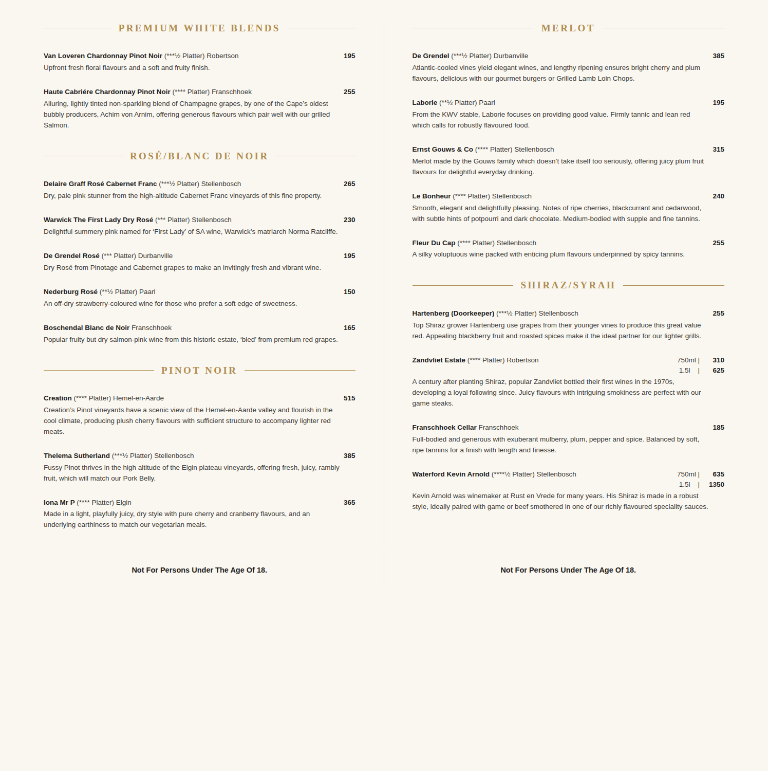Premium White Blends
Van Loveren Chardonnay Pinot Noir (***½ Platter) Robertson
195
Upfront fresh floral flavours and a soft and fruity finish.
Haute Cabriére Chardonnay Pinot Noir (**** Platter) Franschhoek
255
Alluring, lightly tinted non-sparkling blend of Champagne grapes, by one of the Cape’s oldest bubbly producers, Achim von Arnim, offering generous flavours which pair well with our grilled Salmon.
Rosé/Blanc de Noir
Delaire Graff Rosé Cabernet Franc (***½ Platter) Stellenbosch
265
Dry, pale pink stunner from the high-altitude Cabernet Franc vineyards of this fine property.
Warwick The First Lady Dry Rosé (*** Platter) Stellenbosch
230
Delightful summery pink named for ‘First Lady’ of SA wine, Warwick’s matriarch Norma Ratcliffe.
De Grendel Rosé (*** Platter) Durbanville
195
Dry Rosé from Pinotage and Cabernet grapes to make an invitingly fresh and vibrant wine.
Nederburg Rosé (**½ Platter) Paarl
150
An off-dry strawberry-coloured wine for those who prefer a soft edge of sweetness.
Boschendal Blanc de Noir Franschhoek
165
Popular fruity but dry salmon-pink wine from this historic estate, ‘bled’ from premium red grapes.
Pinot Noir
Creation (**** Platter) Hemel-en-Aarde
515
Creation’s Pinot vineyards have a scenic view of the Hemel-en-Aarde valley and flourish in the cool climate, producing plush cherry flavours with sufficient structure to accompany lighter red meats.
Thelema Sutherland (***½ Platter) Stellenbosch
385
Fussy Pinot thrives in the high altitude of the Elgin plateau vineyards, offering fresh, juicy, rambly fruit, which will match our Pork Belly.
Iona Mr P (**** Platter) Elgin
365
Made in a light, playfully juicy, dry style with pure cherry and cranberry flavours, and an underlying earthiness to match our vegetarian meals.
Merlot
De Grendel (***½ Platter) Durbanville
385
Atlantic-cooled vines yield elegant wines, and lengthy ripening ensures bright cherry and plum flavours, delicious with our gourmet burgers or Grilled Lamb Loin Chops.
Laborie (**½ Platter) Paarl
195
From the KWV stable, Laborie focuses on providing good value. Firmly tannic and lean red which calls for robustly flavoured food.
Ernst Gouws & Co (**** Platter) Stellenbosch
315
Merlot made by the Gouws family which doesn’t take itself too seriously, offering juicy plum fruit flavours for delightful everyday drinking.
Le Bonheur (**** Platter) Stellenbosch
240
Smooth, elegant and delightfully pleasing. Notes of ripe cherries, blackcurrant and cedarwood, with subtle hints of potpourri and dark chocolate. Medium-bodied with supple and fine tannins.
Fleur Du Cap (**** Platter) Stellenbosch
255
A silky voluptuous wine packed with enticing plum flavours underpinned by spicy tannins.
Shiraz/Syrah
Hartenberg (Doorkeeper) (***½ Platter) Stellenbosch
255
Top Shiraz grower Hartenberg use grapes from their younger vines to produce this great value red. Appealing blackberry fruit and roasted spices make it the ideal partner for our lighter grills.
Zandvliet Estate (**** Platter) Robertson
750ml |310
1.5l |625
A century after planting Shiraz, popular Zandvliet bottled their first wines in the 1970s, developing a loyal following since. Juicy flavours with intriguing smokiness are perfect with our game steaks.
Franschhoek Cellar Franschhoek
185
Full-bodied and generous with exuberant mulberry, plum, pepper and spice. Balanced by soft, ripe tannins for a finish with length and finesse.
Waterford Kevin Arnold (****½ Platter) Stellenbosch
750ml |635
1.5l |1350
Kevin Arnold was winemaker at Rust en Vrede for many years. His Shiraz is made in a robust style, ideally paired with game or beef smothered in one of our richly flavoured speciality sauces.
Not For Persons Under The Age Of 18.
Not For Persons Under The Age Of 18.